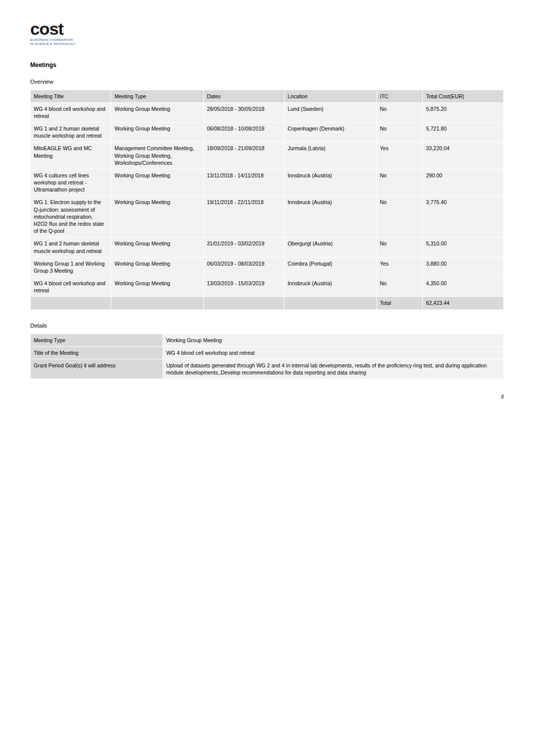cost
EUROPEAN COOPERATION
IN SCIENCE & TECHNOLOGY
Meetings
Overview
| Meeting Title | Meeting Type | Dates | Location | ITC | Total Cost(EUR) |
| --- | --- | --- | --- | --- | --- |
| WG 4 blood cell workshop and retreat | Working Group Meeting | 28/05/2018 - 30/05/2018 | Lund (Sweden) | No | 5,875.20 |
| WG 1 and 2 human skeletal muscle workshop and retreat | Working Group Meeting | 06/08/2018 - 10/08/2018 | Copenhagen (Denmark) | No | 5,721.80 |
| MitoEAGLE WG and MC Meeting | Management Committee Meeting, Working Group Meeting, Workshops/Conferences | 18/09/2018 - 21/09/2018 | Jurmala (Latvia) | Yes | 33,220.04 |
| WG 4 cultures cell lines workshop and retreat - Ultramarathon project | Working Group Meeting | 13/11/2018 - 14/11/2018 | Innsbruck (Austria) | No | 290.00 |
| WG 1: Electron supply to the Q-junction: assessment of mitochondrial respiration, H2O2 flux and the redox state of the Q-pool | Working Group Meeting | 19/11/2018 - 22/11/2018 | Innsbruck (Austria) | No | 3,776.40 |
| WG 1 and 2 human skeletal muscle workshop and retreat | Working Group Meeting | 31/01/2019 - 03/02/2019 | Obergurgl (Austria) | No | 5,310.00 |
| Working Group 1 and Working Group 3 Meeting | Working Group Meeting | 06/03/2019 - 08/03/2019 | Coimbra (Portugal) | Yes | 3,880.00 |
| WG 4 blood cell workshop and retreat | Working Group Meeting | 13/03/2019 - 15/03/2019 | Innsbruck (Austria) | No | 4,350.00 |
| | | | | Total | 62,423.44 |
Details
| Meeting Type | Working Group Meeting |
| Title of the Meeting | WG 4 blood cell workshop and retreat |
| Grant Period Goal(s) it will address | Upload of datasets generated through WG 2 and 4 in internal lab developments, results of the proficiency ring test, and during application module developments.,Develop recommendations for data reporting and data sharing |
8